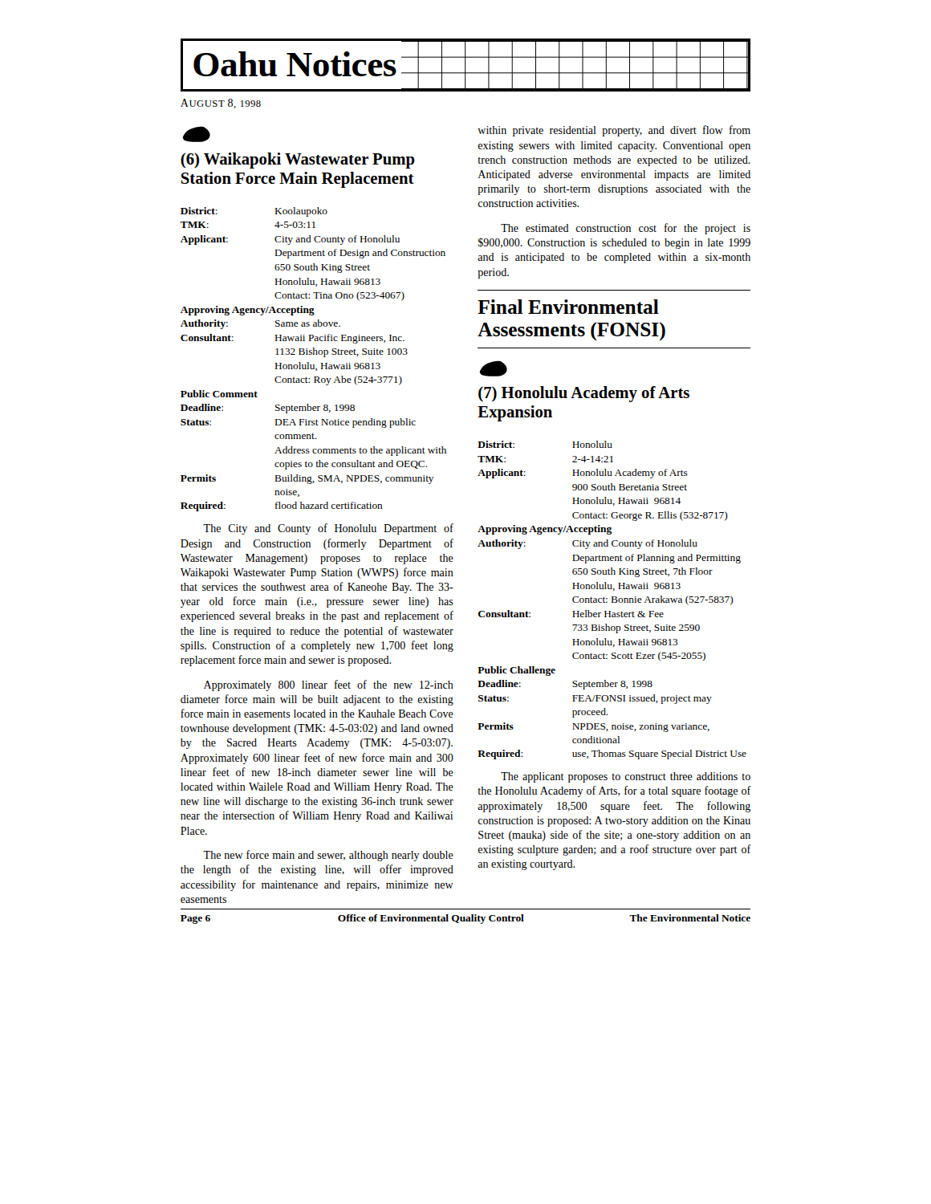Oahu Notices
AUGUST 8, 1998
(6) Waikapoki Wastewater Pump Station Force Main Replacement
| District : | Koolaupoko |
| TMK : | 4-5-03:11 |
| Applicant : | City and County of Honolulu |
| | Department of Design and Construction |
| | 650 South King Street |
| | Honolulu, Hawaii 96813 |
| | Contact: Tina Ono (523-4067) |
| Approving Agency/Accepting |
| Authority : | Same as above. |
| Consultant : | Hawaii Pacific Engineers, Inc. |
| | 1132 Bishop Street, Suite 1003 |
| | Honolulu, Hawaii 96813 |
| | Contact: Roy Abe (524-3771) |
| Public Comment |
| Deadline : | September 8, 1998 |
| Status : | DEA First Notice pending public comment. |
| | Address comments to the applicant with |
| | copies to the consultant and OEQC. |
| Permits | Building, SMA, NPDES, community noise, |
| Required : | flood hazard certification |
The City and County of Honolulu Department of Design and Construction (formerly Department of Wastewater Management) proposes to replace the Waikapoki Wastewater Pump Station (WWPS) force main that services the southwest area of Kaneohe Bay. The 33-year old force main (i.e., pressure sewer line) has experienced several breaks in the past and replacement of the line is required to reduce the potential of wastewater spills. Construction of a completely new 1,700 feet long replacement force main and sewer is proposed.
Approximately 800 linear feet of the new 12-inch diameter force main will be built adjacent to the existing force main in easements located in the Kauhale Beach Cove townhouse development (TMK: 4-5-03:02) and land owned by the Sacred Hearts Academy (TMK: 4-5-03:07). Approximately 600 linear feet of new force main and 300 linear feet of new 18-inch diameter sewer line will be located within Wailele Road and William Henry Road. The new line will discharge to the existing 36-inch trunk sewer near the intersection of William Henry Road and Kailiwai Place.
The new force main and sewer, although nearly double the length of the existing line, will offer improved accessibility for maintenance and repairs, minimize new easements
within private residential property, and divert flow from existing sewers with limited capacity. Conventional open trench construction methods are expected to be utilized. Anticipated adverse environmental impacts are limited primarily to short-term disruptions associated with the construction activities.
The estimated construction cost for the project is $900,000. Construction is scheduled to begin in late 1999 and is anticipated to be completed within a six-month period.
Final Environmental Assessments (FONSI)
(7) Honolulu Academy of Arts Expansion
| District : | Honolulu |
| TMK : | 2-4-14:21 |
| Applicant : | Honolulu Academy of Arts |
| | 900 South Beretania Street |
| | Honolulu, Hawaii 96814 |
| | Contact: George R. Ellis (532-8717) |
| Approving Agency/Accepting |
| Authority : | City and County of Honolulu |
| | Department of Planning and Permitting |
| | 650 South King Street, 7th Floor |
| | Honolulu, Hawaii 96813 |
| | Contact: Bonnie Arakawa (527-5837) |
| Consultant : | Helber Hastert & Fee |
| | 733 Bishop Street, Suite 2590 |
| | Honolulu, Hawaii 96813 |
| | Contact: Scott Ezer (545-2055) |
| Public Challenge |
| Deadline : | September 8, 1998 |
| Status : | FEA/FONSI issued, project may proceed. |
| Permits | NPDES, noise, zoning variance, conditional |
| Required : | use, Thomas Square Special District Use |
The applicant proposes to construct three additions to the Honolulu Academy of Arts, for a total square footage of approximately 18,500 square feet. The following construction is proposed: A two-story addition on the Kinau Street (mauka) side of the site; a one-story addition on an existing sculpture garden; and a roof structure over part of an existing courtyard.
Page 6
Office of Environmental Quality Control
The Environmental Notice